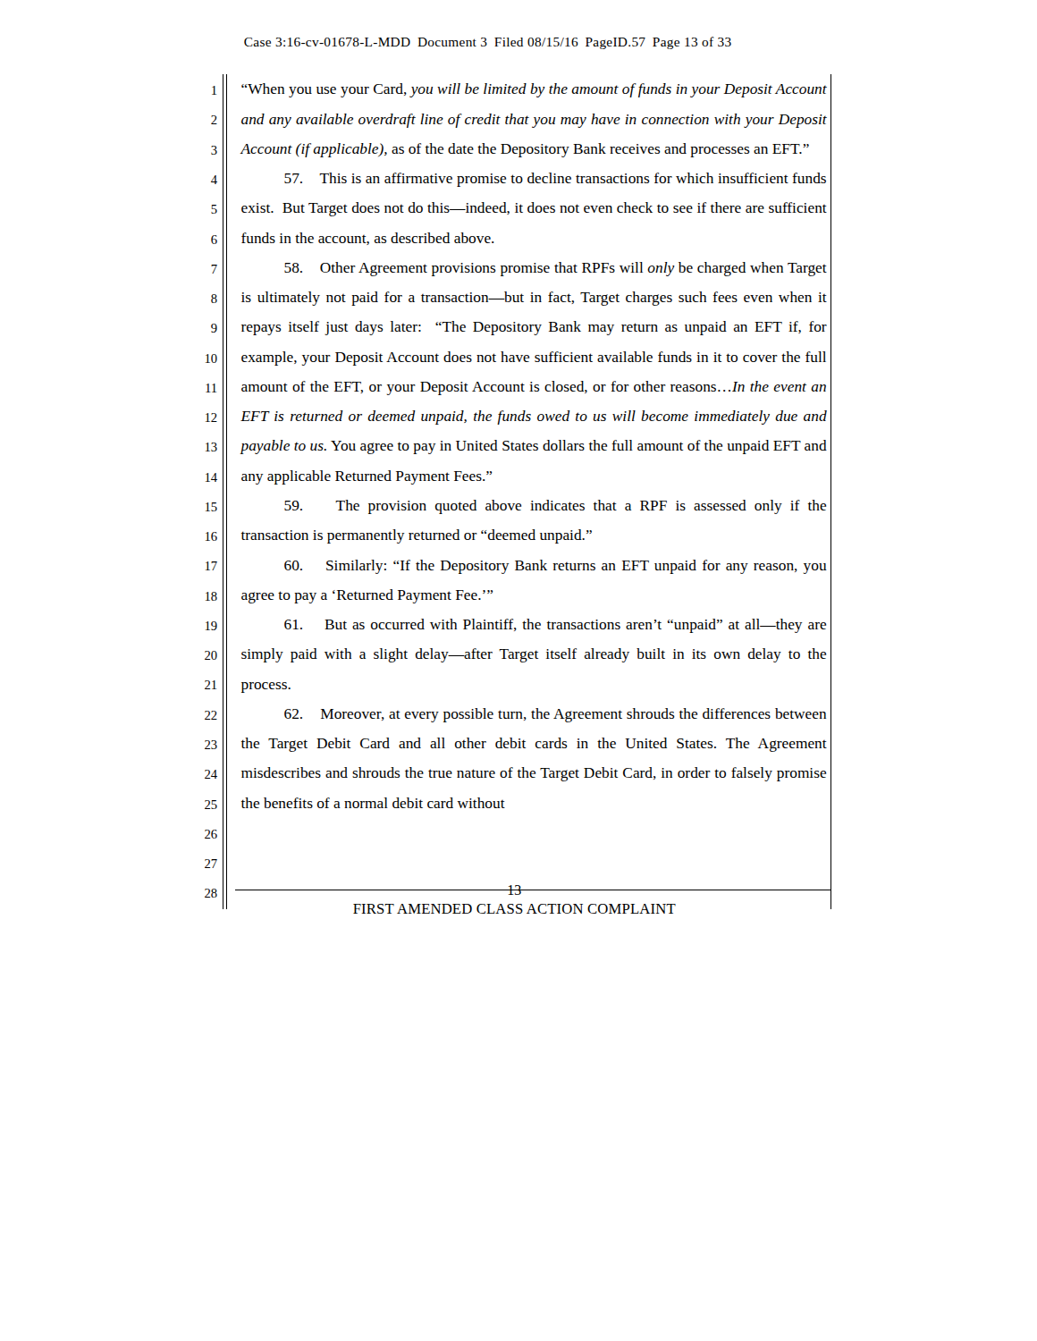Case 3:16-cv-01678-L-MDD Document 3 Filed 08/15/16 PageID.57 Page 13 of 33
1
2
3
4
5
6
7
8
9
10
11
12
13
14
15
16
17
18
19
20
21
22
23
24
25
26
27
28
“When you use your Card, you will be limited by the amount of funds in your Deposit Account and any available overdraft line of credit that you may have in connection with your Deposit Account (if applicable), as of the date the Depository Bank receives and processes an EFT.”
57. This is an affirmative promise to decline transactions for which insufficient funds exist. But Target does not do this—indeed, it does not even check to see if there are sufficient funds in the account, as described above.
58. Other Agreement provisions promise that RPFs will only be charged when Target is ultimately not paid for a transaction—but in fact, Target charges such fees even when it repays itself just days later: “The Depository Bank may return as unpaid an EFT if, for example, your Deposit Account does not have sufficient available funds in it to cover the full amount of the EFT, or your Deposit Account is closed, or for other reasons…In the event an EFT is returned or deemed unpaid, the funds owed to us will become immediately due and payable to us. You agree to pay in United States dollars the full amount of the unpaid EFT and any applicable Returned Payment Fees.”
59. The provision quoted above indicates that a RPF is assessed only if the transaction is permanently returned or “deemed unpaid.”
60. Similarly: “If the Depository Bank returns an EFT unpaid for any reason, you agree to pay a ‘Returned Payment Fee.’”
61. But as occurred with Plaintiff, the transactions aren’t “unpaid” at all—they are simply paid with a slight delay—after Target itself already built in its own delay to the process.
62. Moreover, at every possible turn, the Agreement shrouds the differences between the Target Debit Card and all other debit cards in the United States. The Agreement misdescribes and shrouds the true nature of the Target Debit Card, in order to falsely promise the benefits of a normal debit card without
13
FIRST AMENDED CLASS ACTION COMPLAINT